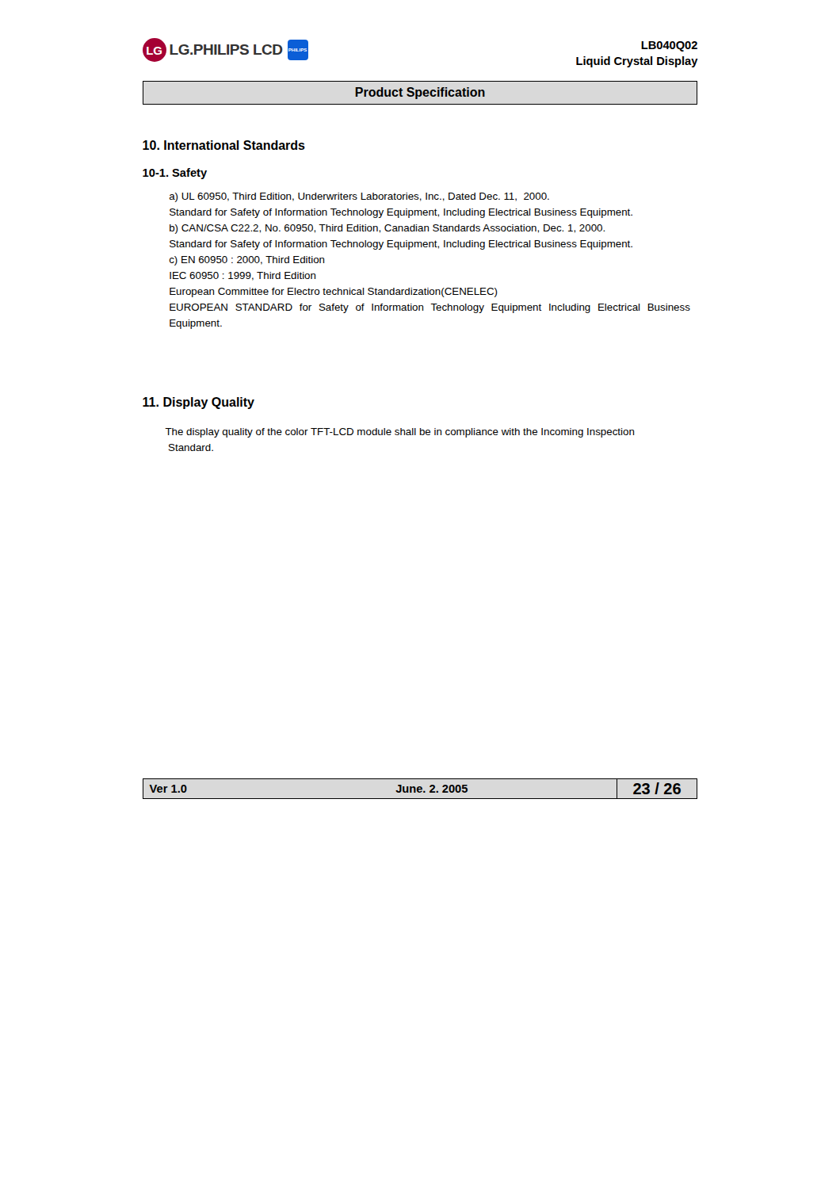LG
LG.PHILIPS LCD
PHILIPS
LB040Q02
Liquid Crystal Display
Product Specification
10. International Standards
10-1. Safety
a) UL 60950, Third Edition, Underwriters Laboratories, Inc., Dated Dec. 11, 2000.
Standard for Safety of Information Technology Equipment, Including Electrical Business Equipment.
b) CAN/CSA C22.2, No. 60950, Third Edition, Canadian Standards Association, Dec. 1, 2000.
Standard for Safety of Information Technology Equipment, Including Electrical Business Equipment.
c) EN 60950 : 2000, Third Edition
IEC 60950 : 1999, Third Edition
European Committee for Electro technical Standardization(CENELEC)
EUROPEAN STANDARD for Safety of Information Technology Equipment Including Electrical Business Equipment.
11. Display Quality
The display quality of the color TFT-LCD module shall be in compliance with the Incoming Inspection
Standard.
Ver 1.0
June. 2. 2005
23 / 26